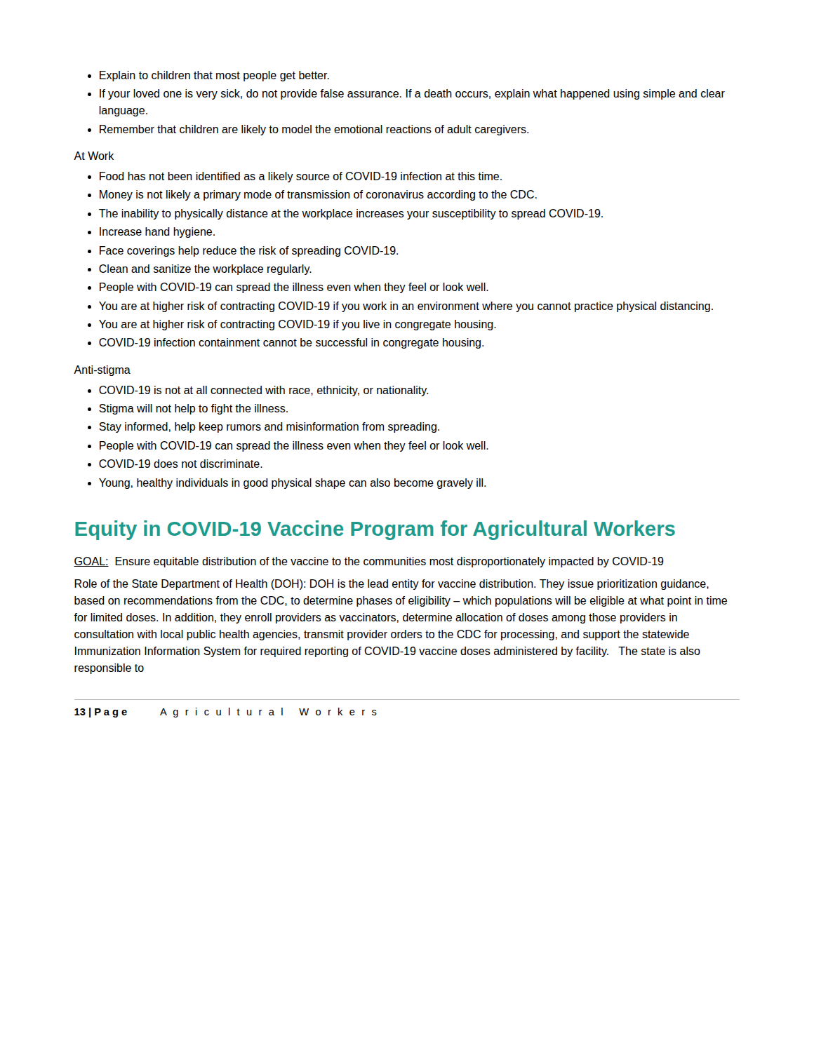Explain to children that most people get better.
If your loved one is very sick, do not provide false assurance. If a death occurs, explain what happened using simple and clear language.
Remember that children are likely to model the emotional reactions of adult caregivers.
At Work
Food has not been identified as a likely source of COVID-19 infection at this time.
Money is not likely a primary mode of transmission of coronavirus according to the CDC.
The inability to physically distance at the workplace increases your susceptibility to spread COVID-19.
Increase hand hygiene.
Face coverings help reduce the risk of spreading COVID-19.
Clean and sanitize the workplace regularly.
People with COVID-19 can spread the illness even when they feel or look well.
You are at higher risk of contracting COVID-19 if you work in an environment where you cannot practice physical distancing.
You are at higher risk of contracting COVID-19 if you live in congregate housing.
COVID-19 infection containment cannot be successful in congregate housing.
Anti-stigma
COVID-19 is not at all connected with race, ethnicity, or nationality.
Stigma will not help to fight the illness.
Stay informed, help keep rumors and misinformation from spreading.
People with COVID-19 can spread the illness even when they feel or look well.
COVID-19 does not discriminate.
Young, healthy individuals in good physical shape can also become gravely ill.
Equity in COVID-19 Vaccine Program for Agricultural Workers
GOAL: Ensure equitable distribution of the vaccine to the communities most disproportionately impacted by COVID-19
Role of the State Department of Health (DOH): DOH is the lead entity for vaccine distribution. They issue prioritization guidance, based on recommendations from the CDC, to determine phases of eligibility – which populations will be eligible at what point in time for limited doses. In addition, they enroll providers as vaccinators, determine allocation of doses among those providers in consultation with local public health agencies, transmit provider orders to the CDC for processing, and support the statewide Immunization Information System for required reporting of COVID-19 vaccine doses administered by facility. The state is also responsible to
13 | P a g e A g r i c u l t u r a l W o r k e r s